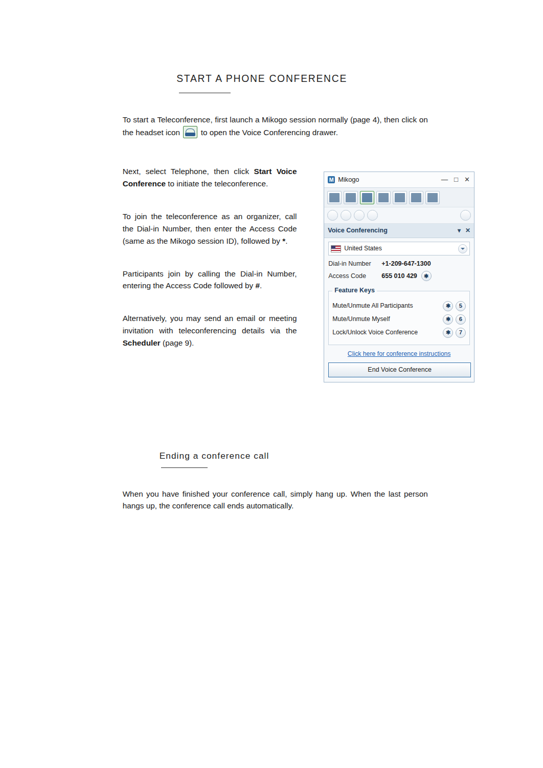Start a Phone Conference
To start a Teleconference, first launch a Mikogo session normally (page 4), then click on the headset icon to open the Voice Conferencing drawer.
Next, select Telephone, then click Start Voice Conference to initiate the teleconference.
To join the teleconference as an organizer, call the Dial-in Number, then enter the Access Code (same as the Mikogo session ID), followed by *.
Participants join by calling the Dial-in Number, entering the Access Code followed by #.
Alternatively, you may send an email or meeting invitation with teleconferencing details via the Scheduler (page 9).
MMikogo
—□✕
Voice Conferencing ▾✕
United States
Dial-in Number +1-209-647-1300
Access Code 655 010 429 ✱
Feature Keys
Mute/Unmute All Participants ✱5
Mute/Unmute Myself ✱6
Lock/Unlock Voice Conference ✱7
Click here for conference instructions
End Voice Conference
Ending a conference call
When you have finished your conference call, simply hang up. When the last person hangs up, the conference call ends automatically.